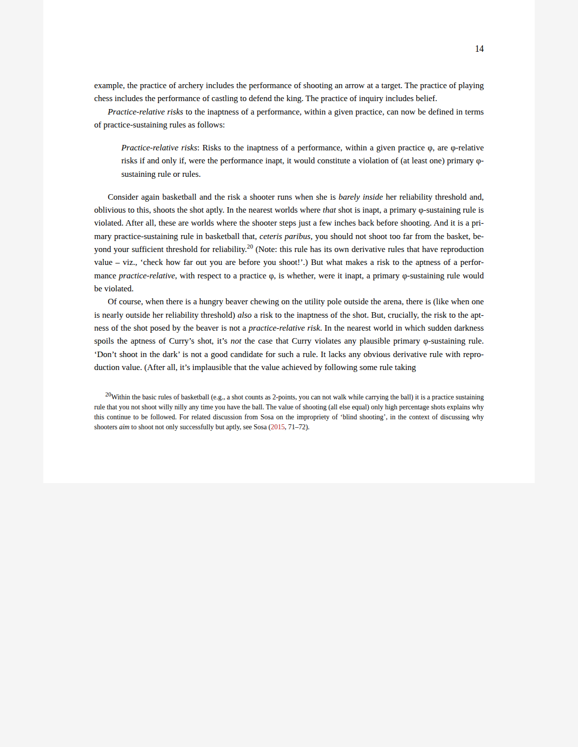14
example, the practice of archery includes the performance of shooting an arrow at a target. The practice of playing chess includes the performance of castling to defend the king. The practice of inquiry includes belief.
Practice-relative risks to the inaptness of a performance, within a given practice, can now be defined in terms of practice-sustaining rules as follows:
Practice-relative risks: Risks to the inaptness of a performance, within a given practice φ, are φ-relative risks if and only if, were the performance inapt, it would constitute a violation of (at least one) primary φ-sustaining rule or rules.
Consider again basketball and the risk a shooter runs when she is barely inside her reliability threshold and, oblivious to this, shoots the shot aptly. In the nearest worlds where that shot is inapt, a primary φ-sustaining rule is violated. After all, these are worlds where the shooter steps just a few inches back before shooting. And it is a primary practice-sustaining rule in basketball that, ceteris paribus, you should not shoot too far from the basket, beyond your sufficient threshold for reliability.20 (Note: this rule has its own derivative rules that have reproduction value – viz., ‘check how far out you are before you shoot!’.) But what makes a risk to the aptness of a performance practice-relative, with respect to a practice φ, is whether, were it inapt, a primary φ-sustaining rule would be violated.
Of course, when there is a hungry beaver chewing on the utility pole outside the arena, there is (like when one is nearly outside her reliability threshold) also a risk to the inaptness of the shot. But, crucially, the risk to the aptness of the shot posed by the beaver is not a practice-relative risk. In the nearest world in which sudden darkness spoils the aptness of Curry’s shot, it’s not the case that Curry violates any plausible primary φ-sustaining rule. ‘Don’t shoot in the dark’ is not a good candidate for such a rule. It lacks any obvious derivative rule with reproduction value. (After all, it’s implausible that the value achieved by following some rule taking
20 Within the basic rules of basketball (e.g., a shot counts as 2-points, you can not walk while carrying the ball) it is a practice sustaining rule that you not shoot willy nilly any time you have the ball. The value of shooting (all else equal) only high percentage shots explains why this continue to be followed. For related discussion from Sosa on the impropriety of ‘blind shooting’, in the context of discussing why shooters aim to shoot not only successfully but aptly, see Sosa (2015, 71–72).